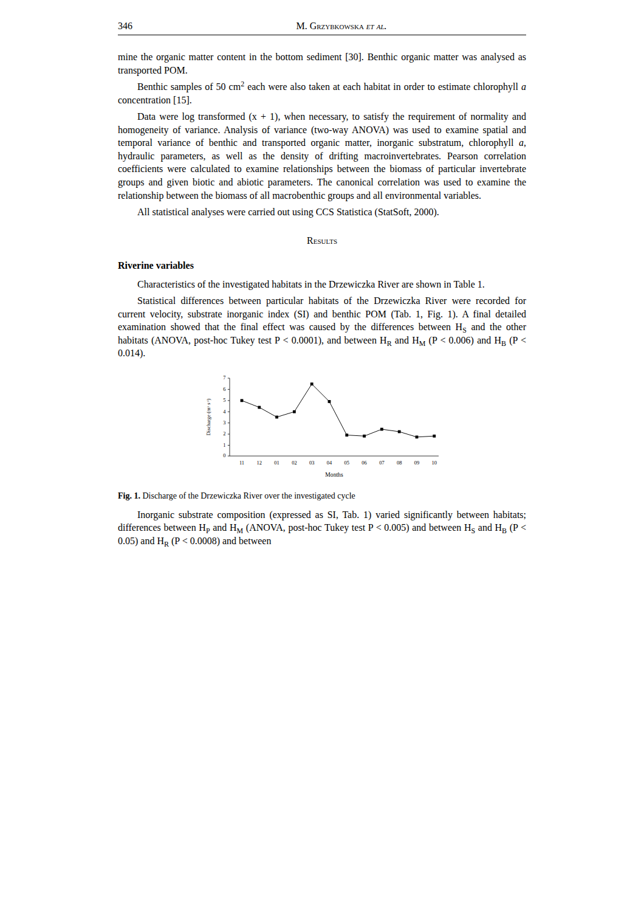346 M. Grzybkowska et al.
mine the organic matter content in the bottom sediment [30]. Benthic organic matter was analysed as transported POM.
Benthic samples of 50 cm2 each were also taken at each habitat in order to estimate chlorophyll a concentration [15].
Data were log transformed (x + 1), when necessary, to satisfy the requirement of normality and homogeneity of variance. Analysis of variance (two-way ANOVA) was used to examine spatial and temporal variance of benthic and transported organic matter, inorganic substratum, chlorophyll a, hydraulic parameters, as well as the density of drifting macroinvertebrates. Pearson correlation coefficients were calculated to examine relationships between the biomass of particular invertebrate groups and given biotic and abiotic parameters. The canonical correlation was used to examine the relationship between the biomass of all macrobenthic groups and all environmental variables.
All statistical analyses were carried out using CCS Statistica (StatSoft, 2000).
Results
Riverine variables
Characteristics of the investigated habitats in the Drzewiczka River are shown in Table 1.
Statistical differences between particular habitats of the Drzewiczka River were recorded for current velocity, substrate inorganic index (SI) and benthic POM (Tab. 1, Fig. 1). A final detailed examination showed that the final effect was caused by the differences between HS and the other habitats (ANOVA, post-hoc Tukey test P < 0.0001), and between HR and HM (P < 0.006) and HB (P < 0.014).
7 6 5 4 3 2 1 0 Discharge (m3 s-1) 11 12 01 02 03 04 05 06 07 08 09 10 Months
Fig. 1. Discharge of the Drzewiczka River over the investigated cycle
Inorganic substrate composition (expressed as SI, Tab. 1) varied significantly between habitats; differences between HP and HM (ANOVA, post-hoc Tukey test P < 0.005) and between HS and HB (P < 0.05) and HR (P < 0.0008) and between